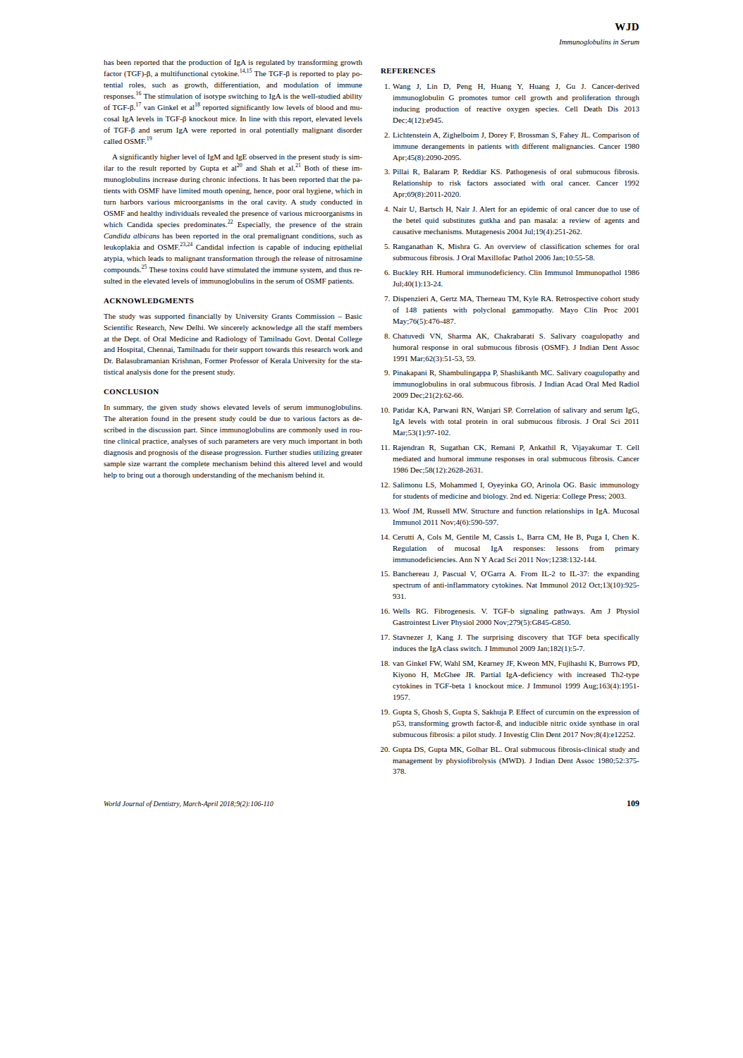WJD
Immunoglobulins in Serum
has been reported that the production of IgA is regulated by transforming growth factor (TGF)-β, a multifunctional cytokine.14,15 The TGF-β is reported to play potential roles, such as growth, differentiation, and modulation of immune responses.16 The stimulation of isotype switching to IgA is the well-studied ability of TGF-β.17 van Ginkel et al18 reported significantly low levels of blood and mucosal IgA levels in TGF-β knockout mice. In line with this report, elevated levels of TGF-β and serum IgA were reported in oral potentially malignant disorder called OSMF.19
A significantly higher level of IgM and IgE observed in the present study is similar to the result reported by Gupta et al20 and Shah et al.21 Both of these immunoglobulins increase during chronic infections. It has been reported that the patients with OSMF have limited mouth opening, hence, poor oral hygiene, which in turn harbors various microorganisms in the oral cavity. A study conducted in OSMF and healthy individuals revealed the presence of various microorganisms in which Candida species predominates.22 Especially, the presence of the strain Candida albicans has been reported in the oral premalignant conditions, such as leukoplakia and OSMF.23,24 Candidal infection is capable of inducing epithelial atypia, which leads to malignant transformation through the release of nitrosamine compounds.25 These toxins could have stimulated the immune system, and thus resulted in the elevated levels of immunoglobulins in the serum of OSMF patients.
Acknowledgments
The study was supported financially by University Grants Commission – Basic Scientific Research, New Delhi. We sincerely acknowledge all the staff members at the Dept. of Oral Medicine and Radiology of Tamilnadu Govt. Dental College and Hospital, Chennai, Tamilnadu for their support towards this research work and Dr. Balasubramanian Krishnan, Former Professor of Kerala University for the statistical analysis done for the present study.
Conclusion
In summary, the given study shows elevated levels of serum immunoglobulins. The alteration found in the present study could be due to various factors as described in the discussion part. Since immunoglobulins are commonly used in routine clinical practice, analyses of such parameters are very much important in both diagnosis and prognosis of the disease progression. Further studies utilizing greater sample size warrant the complete mechanism behind this altered level and would help to bring out a thorough understanding of the mechanism behind it.
References
Wang J, Lin D, Peng H, Huang Y, Huang J, Gu J. Cancer-derived immunoglobulin G promotes tumor cell growth and proliferation through inducing production of reactive oxygen species. Cell Death Dis 2013 Dec;4(12):e945.
Lichtenstein A, Zighelboim J, Dorey F, Brossman S, Fahey JL. Comparison of immune derangements in patients with different malignancies. Cancer 1980 Apr;45(8):2090-2095.
Pillai R, Balaram P, Reddiar KS. Pathogenesis of oral submucous fibrosis. Relationship to risk factors associated with oral cancer. Cancer 1992 Apr;69(8):2011-2020.
Nair U, Bartsch H, Nair J. Alert for an epidemic of oral cancer due to use of the betel quid substitutes gutkha and pan masala: a review of agents and causative mechanisms. Mutagenesis 2004 Jul;19(4):251-262.
Ranganathan K, Mishra G. An overview of classification schemes for oral submucous fibrosis. J Oral Maxillofac Pathol 2006 Jan;10:55-58.
Buckley RH. Humoral immunodeficiency. Clin Immunol Immunopathol 1986 Jul;40(1):13-24.
Dispenzieri A, Gertz MA, Therneau TM, Kyle RA. Retrospective cohort study of 148 patients with polyclonal gammopathy. Mayo Clin Proc 2001 May;76(5):476-487.
Chatuvedi VN, Sharma AK, Chakrabarati S. Salivary coagulopathy and humoral response in oral submucous fibrosis (OSMF). J Indian Dent Assoc 1991 Mar;62(3):51-53, 59.
Pinakapani R, Shambulingappa P, Shashikanth MC. Salivary coagulopathy and immunoglobulins in oral submucous fibrosis. J Indian Acad Oral Med Radiol 2009 Dec;21(2):62-66.
Patidar KA, Parwani RN, Wanjari SP. Correlation of salivary and serum IgG, IgA levels with total protein in oral submucous fibrosis. J Oral Sci 2011 Mar;53(1):97-102.
Rajendran R, Sugathan CK, Remani P, Ankathil R, Vijayakumar T. Cell mediated and humoral immune responses in oral submucous fibrosis. Cancer 1986 Dec;58(12):2628-2631.
Salimonu LS, Mohammed I, Oyeyinka GO, Arinola OG. Basic immunology for students of medicine and biology. 2nd ed. Nigeria: College Press; 2003.
Woof JM, Russell MW. Structure and function relationships in IgA. Mucosal Immunol 2011 Nov;4(6):590-597.
Cerutti A, Cols M, Gentile M, Cassis L, Barra CM, He B, Puga I, Chen K. Regulation of mucosal IgA responses: lessons from primary immunodeficiencies. Ann N Y Acad Sci 2011 Nov;1238:132-144.
Banchereau J, Pascual V, O'Garra A. From IL-2 to IL-37: the expanding spectrum of anti-inflammatory cytokines. Nat Immunol 2012 Oct;13(10):925-931.
Wells RG. Fibrogenesis. V. TGF-b signaling pathways. Am J Physiol Gastrointest Liver Physiol 2000 Nov;279(5):G845-G850.
Stavnezer J, Kang J. The surprising discovery that TGF beta specifically induces the IgA class switch. J Immunol 2009 Jan;182(1):5-7.
van Ginkel FW, Wahl SM, Kearney JF, Kweon MN, Fujihashi K, Burrows PD, Kiyono H, McGhee JR. Partial IgA-deficiency with increased Th2-type cytokines in TGF-beta 1 knockout mice. J Immunol 1999 Aug;163(4):1951-1957.
Gupta S, Ghosh S, Gupta S, Sakhuja P. Effect of curcumin on the expression of p53, transforming growth factor-ß, and inducible nitric oxide synthase in oral submucous fibrosis: a pilot study. J Investig Clin Dent 2017 Nov;8(4):e12252.
Gupta DS, Gupta MK, Golhar BL. Oral submucous fibrosis-clinical study and management by physiofibrolysis (MWD). J Indian Dent Assoc 1980;52:375-378.
World Journal of Dentistry, March-April 2018;9(2):106-110
109